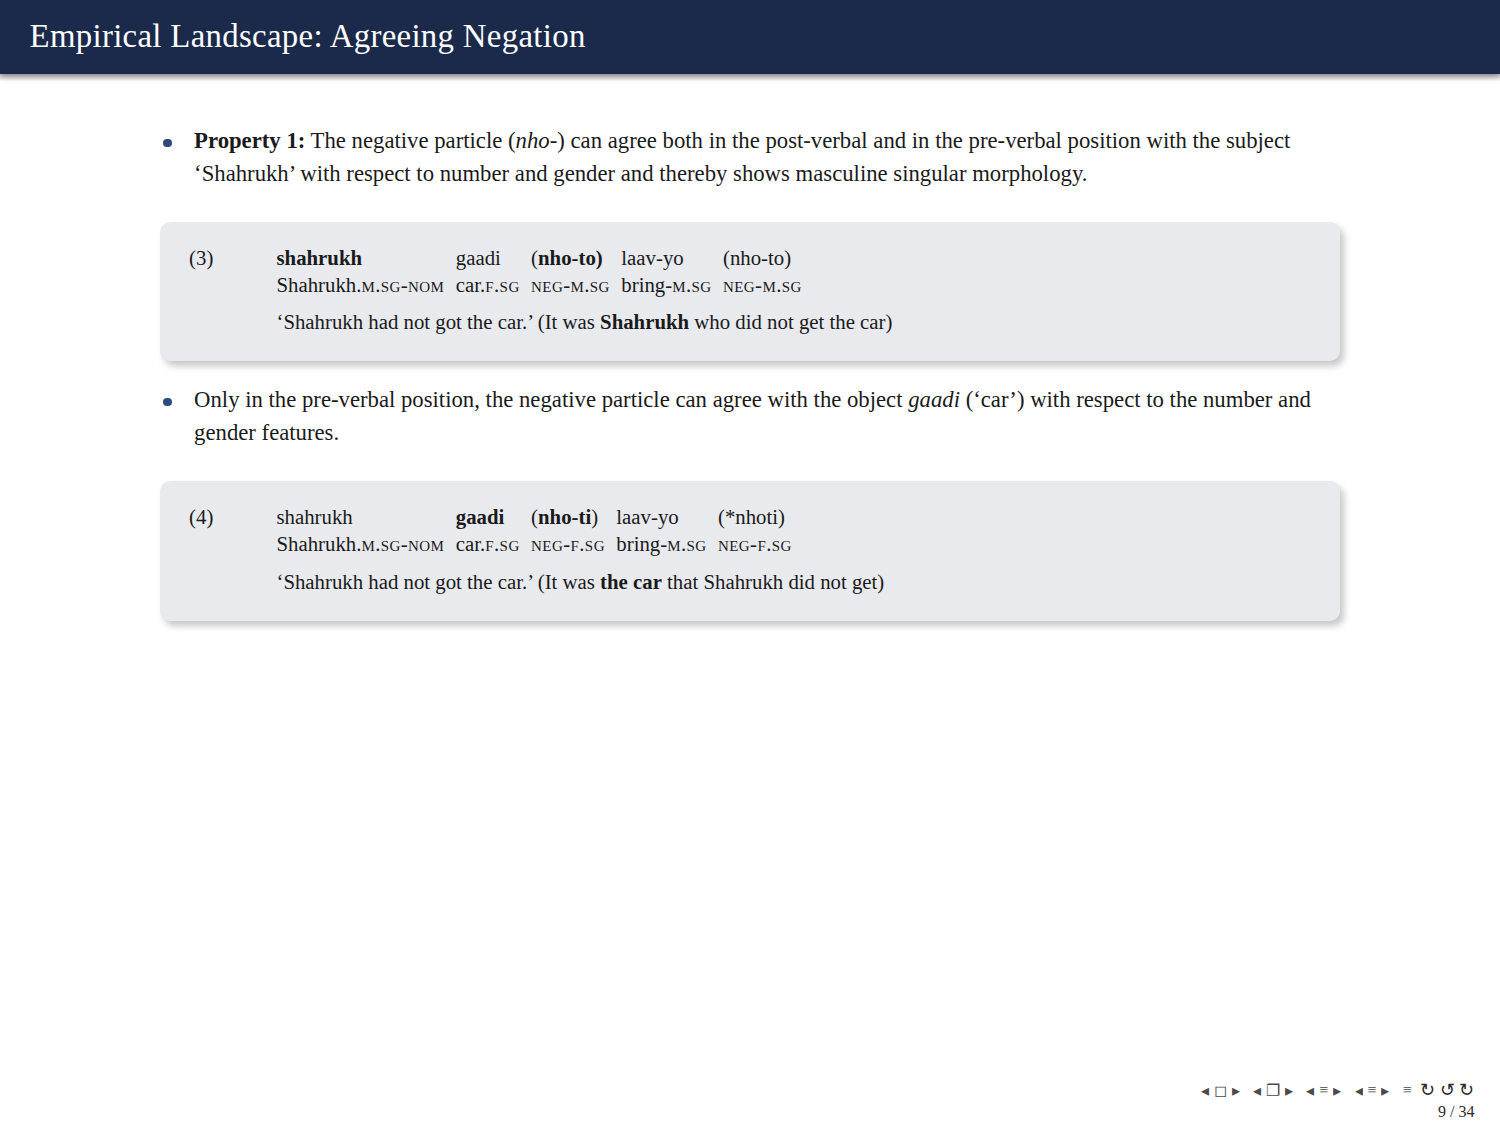Empirical Landscape: Agreeing Negation
Property 1: The negative particle (nho-) can agree both in the post-verbal and in the pre-verbal position with the subject ‘Shahrukh’ with respect to number and gender and thereby shows masculine singular morphology.
(3)
| shahrukh | gaadi | ( nho-to) | laav-yo | (nho-to) |
| Shahrukh. m.sg-nom | car. f.sg | neg-m.sg | bring- m.sg | neg-m.sg |
‘Shahrukh had not got the car.’ (It was Shahrukh who did not get the car)
Only in the pre-verbal position, the negative particle can agree with the object gaadi (‘car’) with respect to the number and gender features.
(4)
| shahrukh | gaadi | ( nho-ti ) | laav-yo | (*nhoti) |
| Shahrukh. m.sg-nom | car. f.sg | neg-f.sg | bring- m.sg | neg-f.sg |
‘Shahrukh had not got the car.’ (It was the car that Shahrukh did not get)
◂◻▸ ◂❐▸ ◂≡▸ ◂≡▸ ≡
↻ ↺ ↻
9 / 34